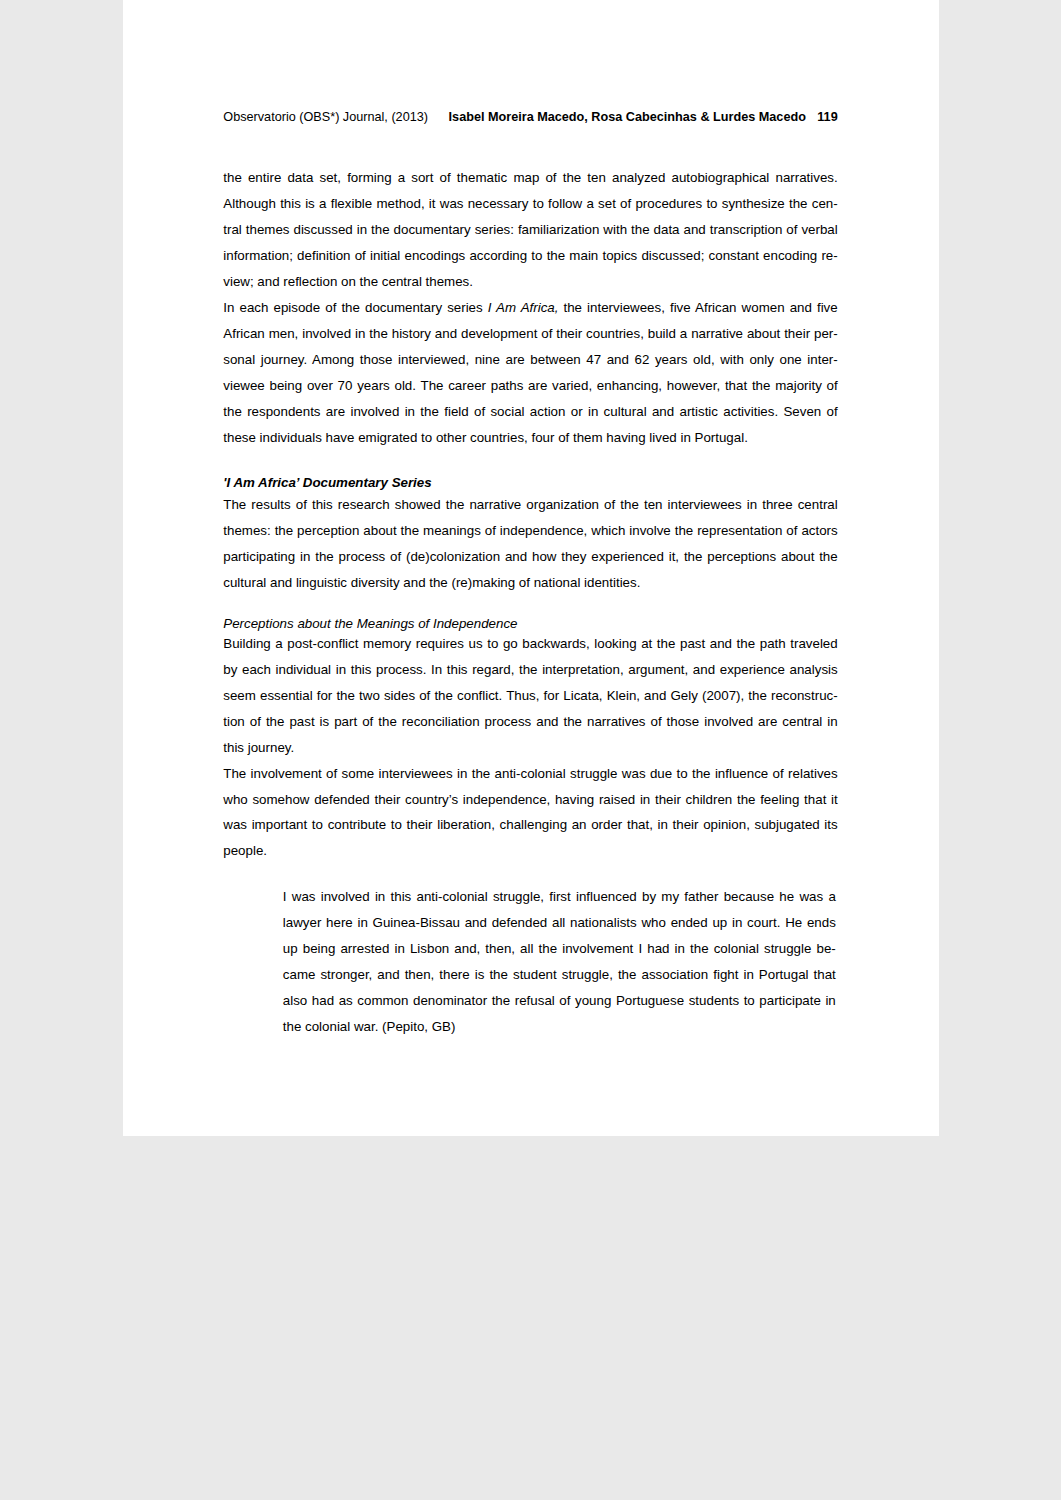Observatorio (OBS*) Journal, (2013) Isabel Moreira Macedo, Rosa Cabecinhas & Lurdes Macedo119
the entire data set, forming a sort of thematic map of the ten analyzed autobiographical narratives. Although this is a flexible method, it was necessary to follow a set of procedures to synthesize the central themes discussed in the documentary series: familiarization with the data and transcription of verbal information; definition of initial encodings according to the main topics discussed; constant encoding review; and reflection on the central themes.
In each episode of the documentary series I Am Africa, the interviewees, five African women and five African men, involved in the history and development of their countries, build a narrative about their personal journey. Among those interviewed, nine are between 47 and 62 years old, with only one interviewee being over 70 years old. The career paths are varied, enhancing, however, that the majority of the respondents are involved in the field of social action or in cultural and artistic activities. Seven of these individuals have emigrated to other countries, four of them having lived in Portugal.
'I Am Africa’ Documentary Series
The results of this research showed the narrative organization of the ten interviewees in three central themes: the perception about the meanings of independence, which involve the representation of actors participating in the process of (de)colonization and how they experienced it, the perceptions about the cultural and linguistic diversity and the (re)making of national identities.
Perceptions about the Meanings of Independence
Building a post-conflict memory requires us to go backwards, looking at the past and the path traveled by each individual in this process. In this regard, the interpretation, argument, and experience analysis seem essential for the two sides of the conflict. Thus, for Licata, Klein, and Gely (2007), the reconstruction of the past is part of the reconciliation process and the narratives of those involved are central in this journey.
The involvement of some interviewees in the anti-colonial struggle was due to the influence of relatives who somehow defended their country’s independence, having raised in their children the feeling that it was important to contribute to their liberation, challenging an order that, in their opinion, subjugated its people.
I was involved in this anti-colonial struggle, first influenced by my father because he was a lawyer here in Guinea-Bissau and defended all nationalists who ended up in court. He ends up being arrested in Lisbon and, then, all the involvement I had in the colonial struggle became stronger, and then, there is the student struggle, the association fight in Portugal that also had as common denominator the refusal of young Portuguese students to participate in the colonial war. (Pepito, GB)